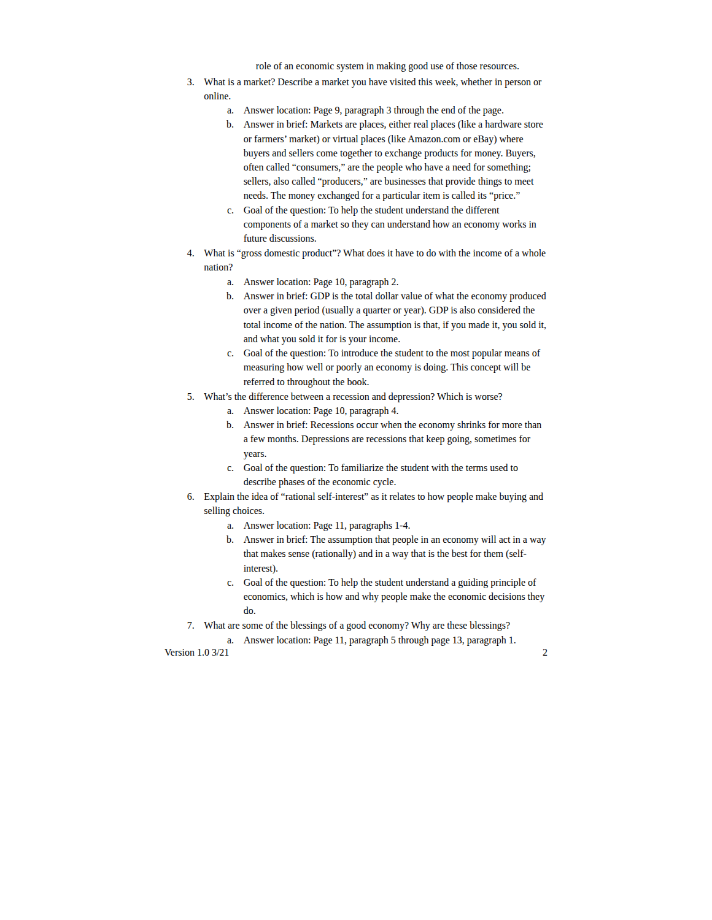role of an economic system in making good use of those resources.
What is a market? Describe a market you have visited this week, whether in person or online.
Answer location: Page 9, paragraph 3 through the end of the page.
Answer in brief: Markets are places, either real places (like a hardware store or farmers’ market) or virtual places (like Amazon.com or eBay) where buyers and sellers come together to exchange products for money. Buyers, often called “consumers,” are the people who have a need for something; sellers, also called “producers,” are businesses that provide things to meet needs. The money exchanged for a particular item is called its “price.”
Goal of the question: To help the student understand the different components of a market so they can understand how an economy works in future discussions.
What is “gross domestic product”? What does it have to do with the income of a whole nation?
Answer location: Page 10, paragraph 2.
Answer in brief: GDP is the total dollar value of what the economy produced over a given period (usually a quarter or year). GDP is also considered the total income of the nation. The assumption is that, if you made it, you sold it, and what you sold it for is your income.
Goal of the question: To introduce the student to the most popular means of measuring how well or poorly an economy is doing. This concept will be referred to throughout the book.
What’s the difference between a recession and depression? Which is worse?
Answer location: Page 10, paragraph 4.
Answer in brief: Recessions occur when the economy shrinks for more than a few months. Depressions are recessions that keep going, sometimes for years.
Goal of the question: To familiarize the student with the terms used to describe phases of the economic cycle.
Explain the idea of “rational self-interest” as it relates to how people make buying and selling choices.
Answer location: Page 11, paragraphs 1-4.
Answer in brief: The assumption that people in an economy will act in a way that makes sense (rationally) and in a way that is the best for them (self-interest).
Goal of the question: To help the student understand a guiding principle of economics, which is how and why people make the economic decisions they do.
What are some of the blessings of a good economy? Why are these blessings?
Answer location: Page 11, paragraph 5 through page 13, paragraph 1.
Version 1.0 3/21 2